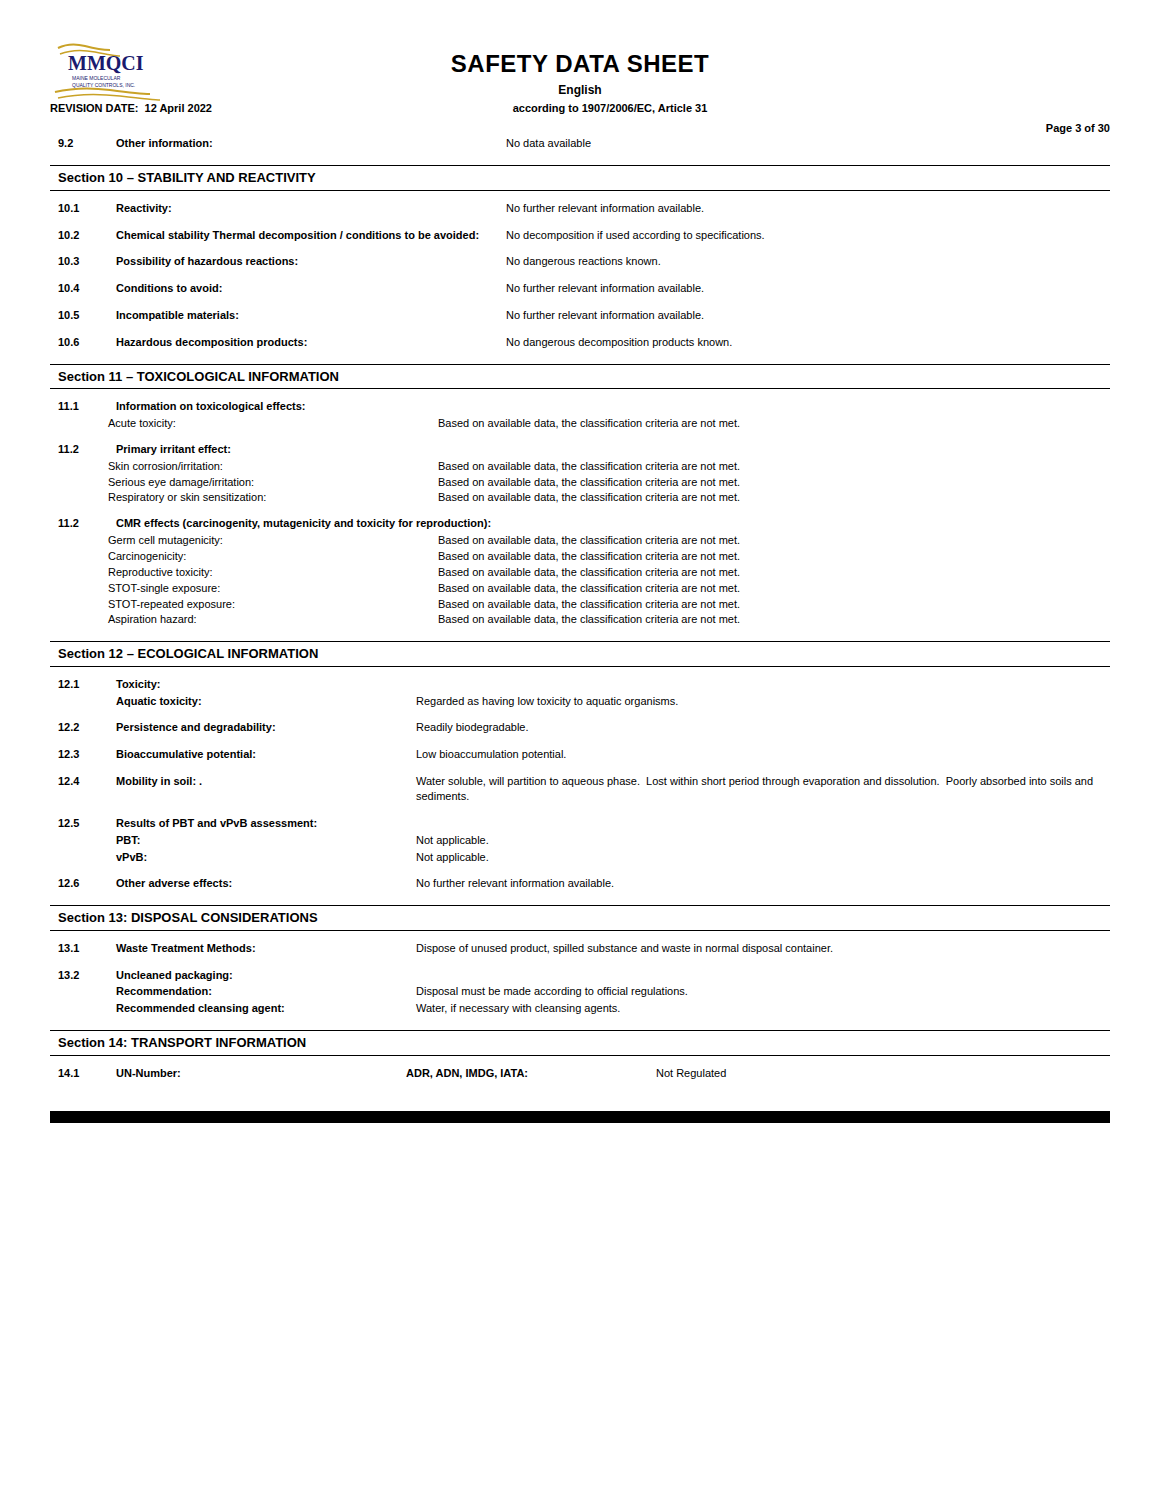MMQCI MAINE MOLECULAR QUALITY CONTROLS, INC.
SAFETY DATA SHEET
English
REVISION DATE: 12 April 2022 according to 1907/2006/EC, Article 31
Page 3 of 30
9.2
Other information:
No data available
Section 10 – STABILITY AND REACTIVITY
10.1
Reactivity:
No further relevant information available.
10.2
Chemical stability Thermal decomposition / conditions to be avoided:
No decomposition if used according to specifications.
10.3
Possibility of hazardous reactions:
No dangerous reactions known.
10.4
Conditions to avoid:
No further relevant information available.
10.5
Incompatible materials:
No further relevant information available.
10.6
Hazardous decomposition products:
No dangerous decomposition products known.
Section 11 – TOXICOLOGICAL INFORMATION
11.1
Information on toxicological effects:
Acute toxicity:
Based on available data, the classification criteria are not met.
11.2
Primary irritant effect:
Skin corrosion/irritation:
Based on available data, the classification criteria are not met.
Serious eye damage/irritation:
Based on available data, the classification criteria are not met.
Respiratory or skin sensitization:
Based on available data, the classification criteria are not met.
11.2
CMR effects (carcinogenity, mutagenicity and toxicity for reproduction):
Germ cell mutagenicity:
Based on available data, the classification criteria are not met.
Carcinogenicity:
Based on available data, the classification criteria are not met.
Reproductive toxicity:
Based on available data, the classification criteria are not met.
STOT-single exposure:
Based on available data, the classification criteria are not met.
STOT-repeated exposure:
Based on available data, the classification criteria are not met.
Aspiration hazard:
Based on available data, the classification criteria are not met.
Section 12 – ECOLOGICAL INFORMATION
12.1
Toxicity:
Aquatic toxicity:
Regarded as having low toxicity to aquatic organisms.
12.2
Persistence and degradability:
Readily biodegradable.
12.3
Bioaccumulative potential:
Low bioaccumulation potential.
12.4
Mobility in soil: .
Water soluble, will partition to aqueous phase. Lost within short period through evaporation and dissolution. Poorly absorbed into soils and sediments.
12.5
Results of PBT and vPvB assessment:
PBT:
Not applicable.
vPvB:
Not applicable.
12.6
Other adverse effects:
No further relevant information available.
Section 13: DISPOSAL CONSIDERATIONS
13.1
Waste Treatment Methods:
Dispose of unused product, spilled substance and waste in normal disposal container.
13.2
Uncleaned packaging:
Recommendation:
Disposal must be made according to official regulations.
Recommended cleansing agent:
Water, if necessary with cleansing agents.
Section 14: TRANSPORT INFORMATION
14.1
UN-Number:
ADR, ADN, IMDG, IATA:
Not Regulated